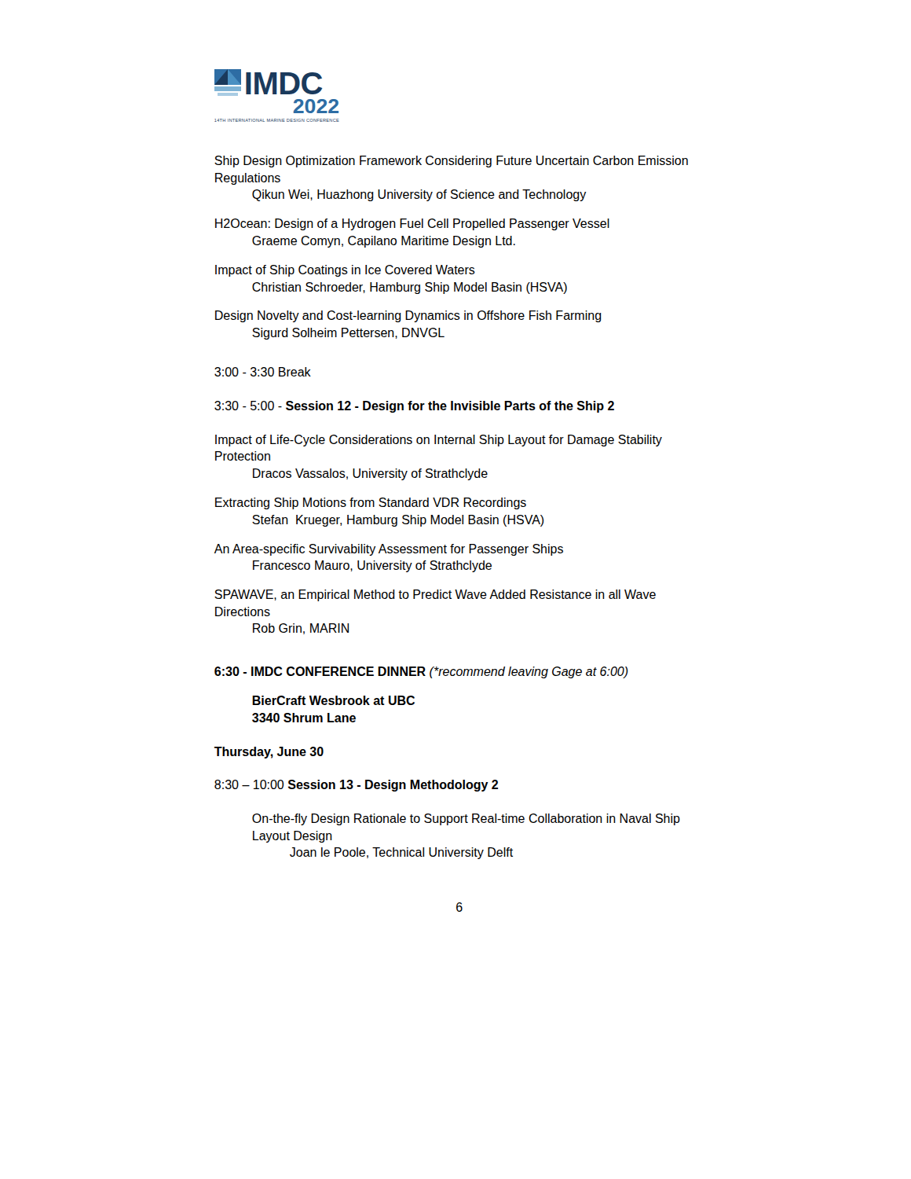IMDC 2022 14TH INTERNATIONAL MARINE DESIGN CONFERENCE
Ship Design Optimization Framework Considering Future Uncertain Carbon Emission Regulations
Qikun Wei, Huazhong University of Science and Technology
H2Ocean: Design of a Hydrogen Fuel Cell Propelled Passenger Vessel
Graeme Comyn, Capilano Maritime Design Ltd.
Impact of Ship Coatings in Ice Covered Waters
Christian Schroeder, Hamburg Ship Model Basin (HSVA)
Design Novelty and Cost-learning Dynamics in Offshore Fish Farming
Sigurd Solheim Pettersen, DNVGL
3:00 - 3:30 Break
3:30 - 5:00 - Session 12 - Design for the Invisible Parts of the Ship 2
Impact of Life-Cycle Considerations on Internal Ship Layout for Damage Stability Protection
Dracos Vassalos, University of Strathclyde
Extracting Ship Motions from Standard VDR Recordings
Stefan Krueger, Hamburg Ship Model Basin (HSVA)
An Area-specific Survivability Assessment for Passenger Ships
Francesco Mauro, University of Strathclyde
SPAWAVE, an Empirical Method to Predict Wave Added Resistance in all Wave Directions
Rob Grin, MARIN
6:30 - IMDC CONFERENCE DINNER (*recommend leaving Gage at 6:00)
BierCraft Wesbrook at UBC
3340 Shrum Lane
Thursday, June 30
8:30 – 10:00 Session 13 - Design Methodology 2
On-the-fly Design Rationale to Support Real-time Collaboration in Naval Ship Layout Design
Joan le Poole, Technical University Delft
6